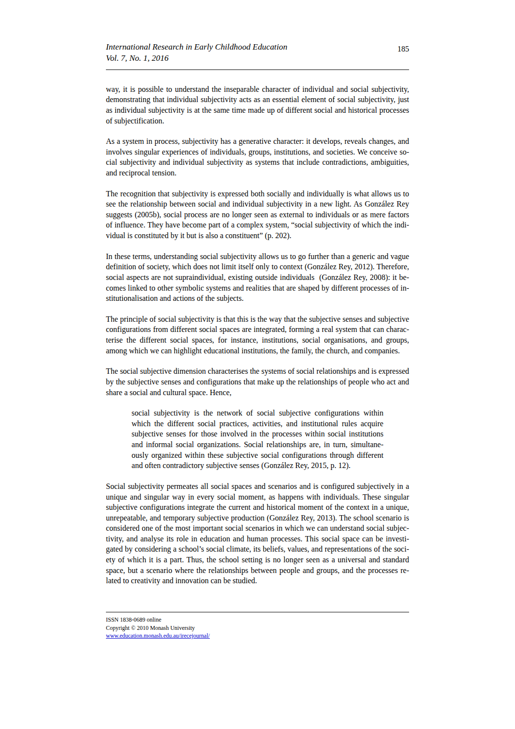International Research in Early Childhood Education
Vol. 7, No. 1, 2016
185
way, it is possible to understand the inseparable character of individual and social subjectivity, demonstrating that individual subjectivity acts as an essential element of social subjectivity, just as individual subjectivity is at the same time made up of different social and historical processes of subjectification.
As a system in process, subjectivity has a generative character: it develops, reveals changes, and involves singular experiences of individuals, groups, institutions, and societies. We conceive social subjectivity and individual subjectivity as systems that include contradictions, ambiguities, and reciprocal tension.
The recognition that subjectivity is expressed both socially and individually is what allows us to see the relationship between social and individual subjectivity in a new light. As González Rey suggests (2005b), social process are no longer seen as external to individuals or as mere factors of influence. They have become part of a complex system, “social subjectivity of which the individual is constituted by it but is also a constituent” (p. 202).
In these terms, understanding social subjectivity allows us to go further than a generic and vague definition of society, which does not limit itself only to context (González Rey, 2012). Therefore, social aspects are not supraindividual, existing outside individuals (González Rey, 2008): it becomes linked to other symbolic systems and realities that are shaped by different processes of institutionalisation and actions of the subjects.
The principle of social subjectivity is that this is the way that the subjective senses and subjective configurations from different social spaces are integrated, forming a real system that can characterise the different social spaces, for instance, institutions, social organisations, and groups, among which we can highlight educational institutions, the family, the church, and companies.
The social subjective dimension characterises the systems of social relationships and is expressed by the subjective senses and configurations that make up the relationships of people who act and share a social and cultural space. Hence,
social subjectivity is the network of social subjective configurations within which the different social practices, activities, and institutional rules acquire subjective senses for those involved in the processes within social institutions and informal social organizations. Social relationships are, in turn, simultaneously organized within these subjective social configurations through different and often contradictory subjective senses (González Rey, 2015, p. 12).
Social subjectivity permeates all social spaces and scenarios and is configured subjectively in a unique and singular way in every social moment, as happens with individuals. These singular subjective configurations integrate the current and historical moment of the context in a unique, unrepeatable, and temporary subjective production (González Rey, 2013). The school scenario is considered one of the most important social scenarios in which we can understand social subjectivity, and analyse its role in education and human processes. This social space can be investigated by considering a school’s social climate, its beliefs, values, and representations of the society of which it is a part. Thus, the school setting is no longer seen as a universal and standard space, but a scenario where the relationships between people and groups, and the processes related to creativity and innovation can be studied.
ISSN 1838-0689 online
Copyright © 2010 Monash University
www.education.monash.edu.au/irecejournal/